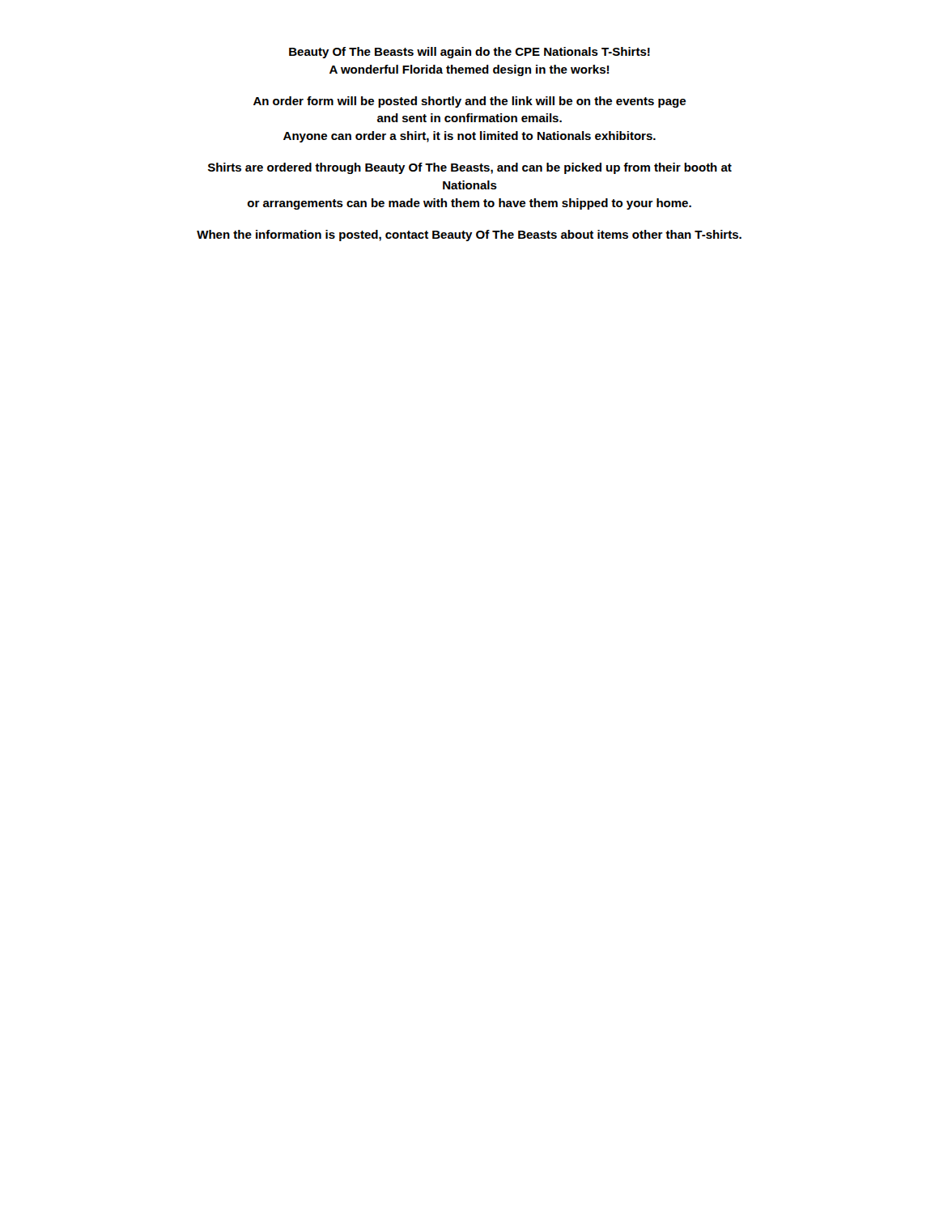Beauty Of The Beasts will again do the CPE Nationals T-Shirts!
A wonderful Florida themed design in the works!
An order form will be posted shortly and the link will be on the events page
and sent in confirmation emails.
Anyone can order a shirt, it is not limited to Nationals exhibitors.
Shirts are ordered through Beauty Of The Beasts, and can be picked up from their booth at Nationals
or arrangements can be made with them to have them shipped to your home.
When the information is posted, contact Beauty Of The Beasts about items other than T-shirts.